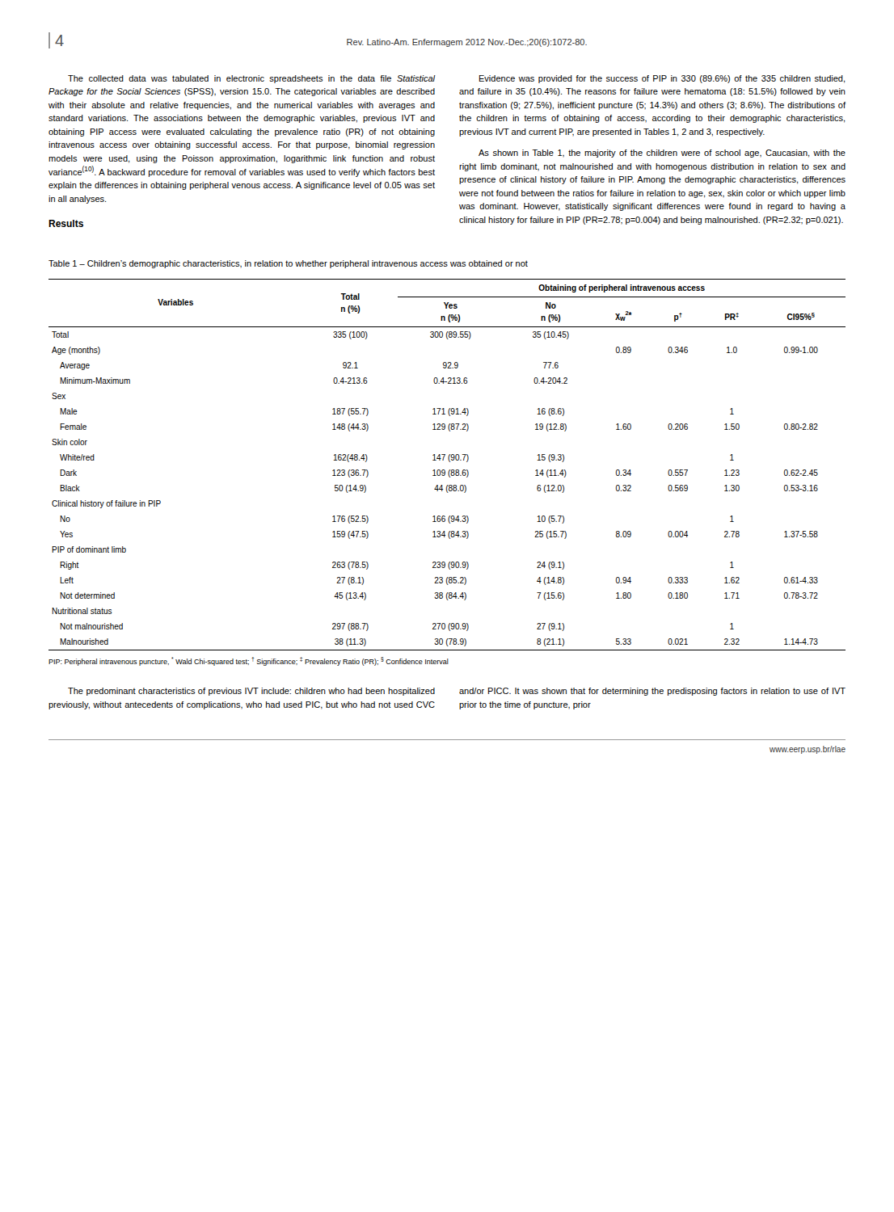4
Rev. Latino-Am. Enfermagem 2012 Nov.-Dec.;20(6):1072-80.
The collected data was tabulated in electronic spreadsheets in the data file Statistical Package for the Social Sciences (SPSS), version 15.0. The categorical variables are described with their absolute and relative frequencies, and the numerical variables with averages and standard variations. The associations between the demographic variables, previous IVT and obtaining PIP access were evaluated calculating the prevalence ratio (PR) of not obtaining intravenous access over obtaining successful access. For that purpose, binomial regression models were used, using the Poisson approximation, logarithmic link function and robust variance(10). A backward procedure for removal of variables was used to verify which factors best explain the differences in obtaining peripheral venous access. A significance level of 0.05 was set in all analyses.
Results
Evidence was provided for the success of PIP in 330 (89.6%) of the 335 children studied, and failure in 35 (10.4%). The reasons for failure were hematoma (18: 51.5%) followed by vein transfixation (9; 27.5%), inefficient puncture (5; 14.3%) and others (3; 8.6%). The distributions of the children in terms of obtaining of access, according to their demographic characteristics, previous IVT and current PIP, are presented in Tables 1, 2 and 3, respectively.
As shown in Table 1, the majority of the children were of school age, Caucasian, with the right limb dominant, not malnourished and with homogenous distribution in relation to sex and presence of clinical history of failure in PIP. Among the demographic characteristics, differences were not found between the ratios for failure in relation to age, sex, skin color or which upper limb was dominant. However, statistically significant differences were found in regard to having a clinical history for failure in PIP (PR=2.78; p=0.004) and being malnourished. (PR=2.32; p=0.021).
Table 1 – Children’s demographic characteristics, in relation to whether peripheral intravenous access was obtained or not
| Variables | Total n (%) | Obtaining of peripheral intravenous access |
| --- | --- | --- |
| Yes n (%) | No n (%) | χ w 2 * | p † | PR ‡ | CI95% § |
| Total | 335 (100) | 300 (89.55) | 35 (10.45) | | | | |
| Age (months) | | | | 0.89 | 0.346 | 1.0 | 0.99-1.00 |
| Average | 92.1 | 92.9 | 77.6 | | | | |
| Minimum-Maximum | 0.4-213.6 | 0.4-213.6 | 0.4-204.2 | | | | |
| Sex | | | | | | | |
| Male | 187 (55.7) | 171 (91.4) | 16 (8.6) | | | 1 | |
| Female | 148 (44.3) | 129 (87.2) | 19 (12.8) | 1.60 | 0.206 | 1.50 | 0.80-2.82 |
| Skin color | | | | | | | |
| White/red | 162(48.4) | 147 (90.7) | 15 (9.3) | | | 1 | |
| Dark | 123 (36.7) | 109 (88.6) | 14 (11.4) | 0.34 | 0.557 | 1.23 | 0.62-2.45 |
| Black | 50 (14.9) | 44 (88.0) | 6 (12.0) | 0.32 | 0.569 | 1.30 | 0.53-3.16 |
| Clinical history of failure in PIP | | | | | | | |
| No | 176 (52.5) | 166 (94.3) | 10 (5.7) | | | 1 | |
| Yes | 159 (47.5) | 134 (84.3) | 25 (15.7) | 8.09 | 0.004 | 2.78 | 1.37-5.58 |
| PIP of dominant limb | | | | | | | |
| Right | 263 (78.5) | 239 (90.9) | 24 (9.1) | | | 1 | |
| Left | 27 (8.1) | 23 (85.2) | 4 (14.8) | 0.94 | 0.333 | 1.62 | 0.61-4.33 |
| Not determined | 45 (13.4) | 38 (84.4) | 7 (15.6) | 1.80 | 0.180 | 1.71 | 0.78-3.72 |
| Nutritional status | | | | | | | |
| Not malnourished | 297 (88.7) | 270 (90.9) | 27 (9.1) | | | 1 | |
| Malnourished | 38 (11.3) | 30 (78.9) | 8 (21.1) | 5.33 | 0.021 | 2.32 | 1.14-4.73 |
PIP: Peripheral intravenous puncture, * Wald Chi-squared test; † Significance; ‡ Prevalency Ratio (PR); § Confidence Interval
The predominant characteristics of previous IVT include: children who had been hospitalized previously, without antecedents of complications, who had used PIC, but who had not used CVC and/or PICC. It was shown that for determining the predisposing factors in relation to use of IVT prior to the time of puncture, prior
www.eerp.usp.br/rlae